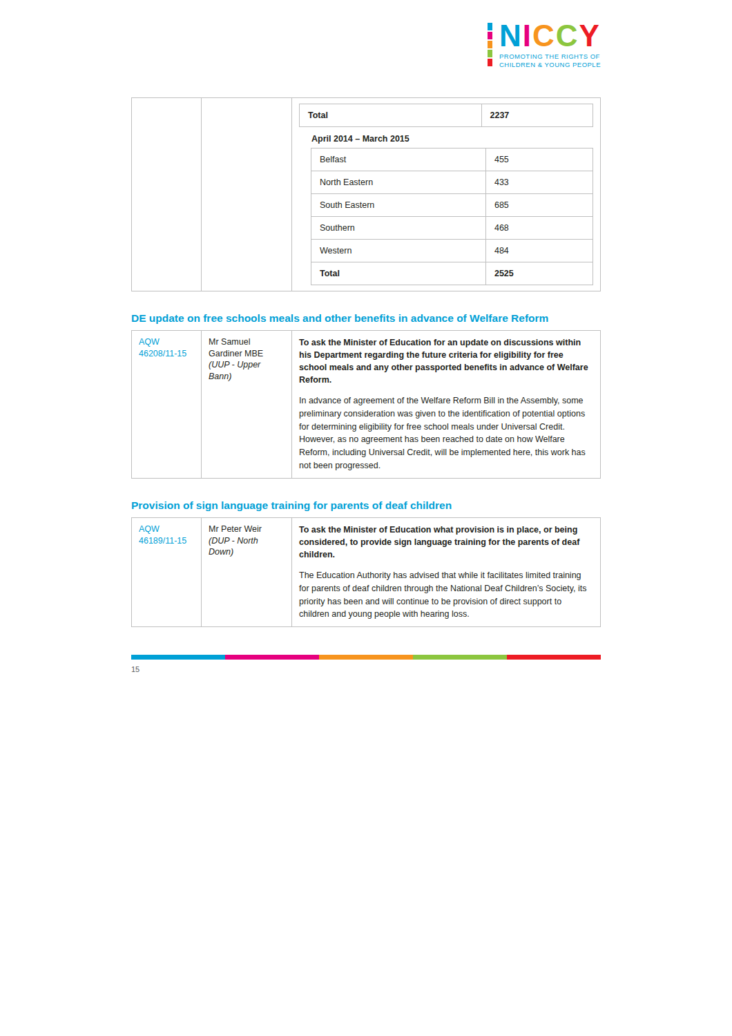NICCY
PROMOTING THE RIGHTS OF
CHILDREN & YOUNG PEOPLE
| | | / Total / 2237 / April 2014 – March 2015 / Belfast / 455 / / North Eastern / 433 / / South Eastern / 685 / / Southern / 468 / / Western / 484 / / Total / 2525 / |
DE update on free schools meals and other benefits in advance of Welfare Reform
| AQW 46208/11-15 | Mr Samuel Gardiner MBE (UUP - Upper Bann) | To ask the Minister of Education for an update on discussions within his Department regarding the future criteria for eligibility for free school meals and any other passported benefits in advance of Welfare Reform. In advance of agreement of the Welfare Reform Bill in the Assembly, some preliminary consideration was given to the identification of potential options for determining eligibility for free school meals under Universal Credit. However, as no agreement has been reached to date on how Welfare Reform, including Universal Credit, will be implemented here, this work has not been progressed. |
Provision of sign language training for parents of deaf children
| AQW 46189/11-15 | Mr Peter Weir (DUP - North Down) | To ask the Minister of Education what provision is in place, or being considered, to provide sign language training for the parents of deaf children. The Education Authority has advised that while it facilitates limited training for parents of deaf children through the National Deaf Children’s Society, its priority has been and will continue to be provision of direct support to children and young people with hearing loss. |
15